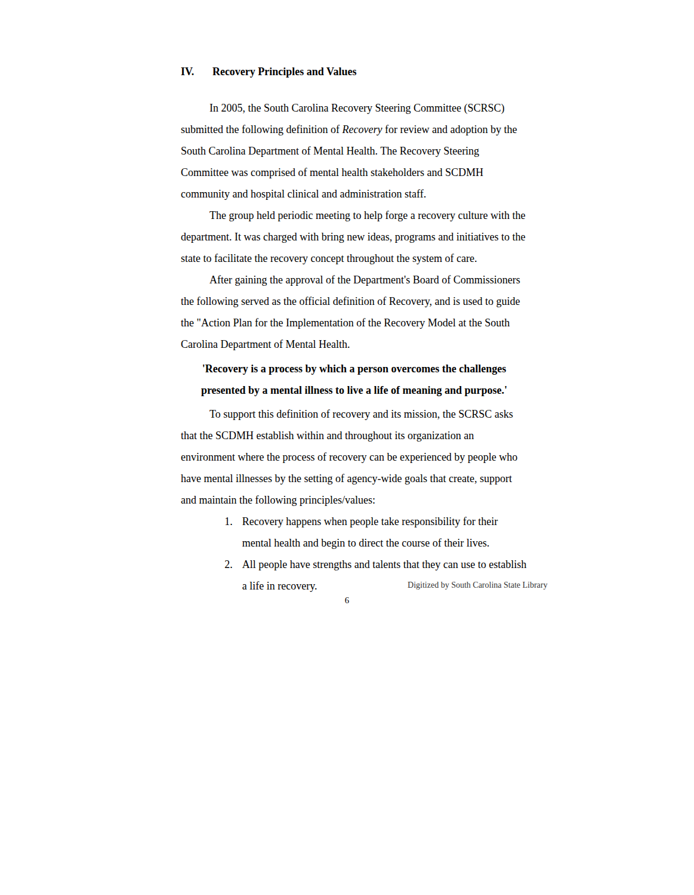IV. Recovery Principles and Values
In 2005, the South Carolina Recovery Steering Committee (SCRSC) submitted the following definition of Recovery for review and adoption by the South Carolina Department of Mental Health. The Recovery Steering Committee was comprised of mental health stakeholders and SCDMH community and hospital clinical and administration staff.
The group held periodic meeting to help forge a recovery culture with the department. It was charged with bring new ideas, programs and initiatives to the state to facilitate the recovery concept throughout the system of care.
After gaining the approval of the Department's Board of Commissioners the following served as the official definition of Recovery, and is used to guide the "Action Plan for the Implementation of the Recovery Model at the South Carolina Department of Mental Health.
'Recovery is a process by which a person overcomes the challenges presented by a mental illness to live a life of meaning and purpose.'
To support this definition of recovery and its mission, the SCRSC asks that the SCDMH establish within and throughout its organization an environment where the process of recovery can be experienced by people who have mental illnesses by the setting of agency-wide goals that create, support and maintain the following principles/values:
Recovery happens when people take responsibility for their mental health and begin to direct the course of their lives.
All people have strengths and talents that they can use to establish a life in recovery.
Digitized by South Carolina State Library
6